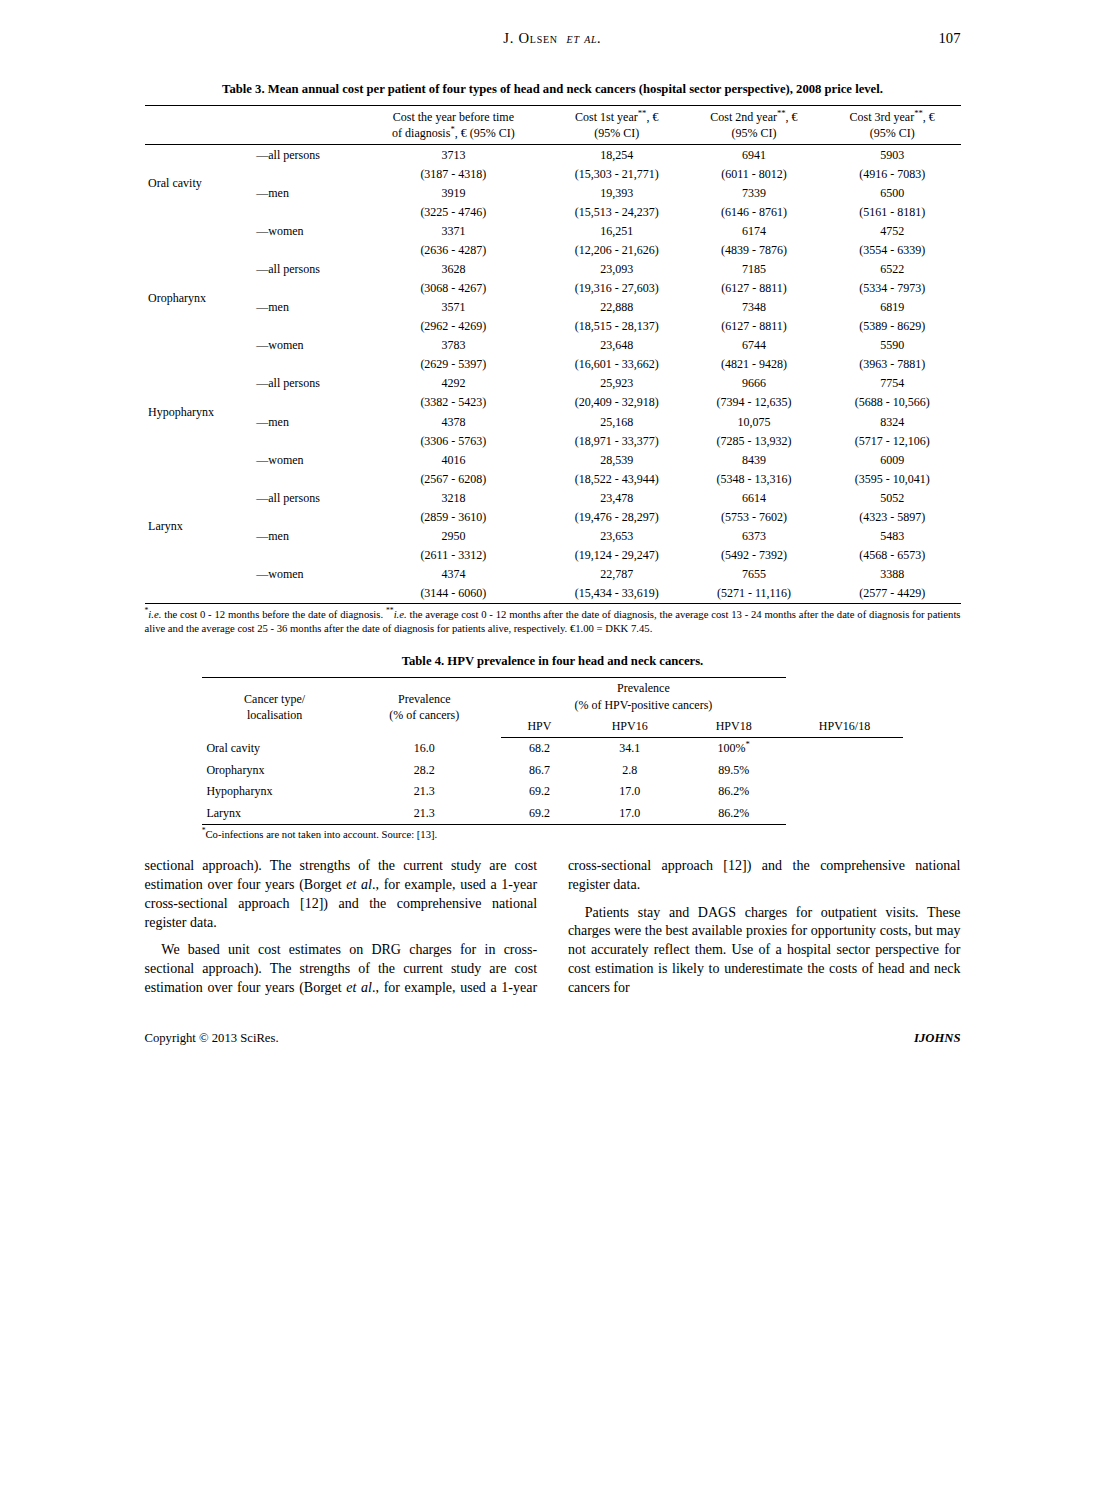J. Olsen et al. 107
Table 3. Mean annual cost per patient of four types of head and neck cancers (hospital sector perspective), 2008 price level.
| | Cost the year before time of diagnosis * , € (95% CI) | Cost 1st year ** , € (95% CI) | Cost 2nd year ** , € (95% CI) | Cost 3rd year ** , € (95% CI) |
| --- | --- | --- | --- | --- |
| Oral cavity | —all persons | 3713 | 18,254 | 6941 | 5903 |
| | (3187 - 4318) | (15,303 - 21,771) | (6011 - 8012) | (4916 - 7083) |
| —men | 3919 | 19,393 | 7339 | 6500 |
| | (3225 - 4746) | (15,513 - 24,237) | (6146 - 8761) | (5161 - 8181) |
| | —women | 3371 | 16,251 | 6174 | 4752 |
| | | (2636 - 4287) | (12,206 - 21,626) | (4839 - 7876) | (3554 - 6339) |
| Oropharynx | —all persons | 3628 | 23,093 | 7185 | 6522 |
| | (3068 - 4267) | (19,316 - 27,603) | (6127 - 8811) | (5334 - 7973) |
| —men | 3571 | 22,888 | 7348 | 6819 |
| | (2962 - 4269) | (18,515 - 28,137) | (6127 - 8811) | (5389 - 8629) |
| | —women | 3783 | 23,648 | 6744 | 5590 |
| | | (2629 - 5397) | (16,601 - 33,662) | (4821 - 9428) | (3963 - 7881) |
| Hypopharynx | —all persons | 4292 | 25,923 | 9666 | 7754 |
| | (3382 - 5423) | (20,409 - 32,918) | (7394 - 12,635) | (5688 - 10,566) |
| —men | 4378 | 25,168 | 10,075 | 8324 |
| | (3306 - 5763) | (18,971 - 33,377) | (7285 - 13,932) | (5717 - 12,106) |
| | —women | 4016 | 28,539 | 8439 | 6009 |
| | | (2567 - 6208) | (18,522 - 43,944) | (5348 - 13,316) | (3595 - 10,041) |
| Larynx | —all persons | 3218 | 23,478 | 6614 | 5052 |
| | (2859 - 3610) | (19,476 - 28,297) | (5753 - 7602) | (4323 - 5897) |
| —men | 2950 | 23,653 | 6373 | 5483 |
| | (2611 - 3312) | (19,124 - 29,247) | (5492 - 7392) | (4568 - 6573) |
| | —women | 4374 | 22,787 | 7655 | 3388 |
| | | (3144 - 6060) | (15,434 - 33,619) | (5271 - 11,116) | (2577 - 4429) |
*i.e. the cost 0 - 12 months before the date of diagnosis. **i.e. the average cost 0 - 12 months after the date of diagnosis, the average cost 13 - 24 months after the date of diagnosis for patients alive and the average cost 25 - 36 months after the date of diagnosis for patients alive, respectively. €1.00 = DKK 7.45.
Table 4. HPV prevalence in four head and neck cancers.
| Cancer type/ localisation | Prevalence (% of cancers) | Prevalence (% of HPV-positive cancers) |
| --- | --- | --- |
| HPV | HPV16 | HPV18 | HPV16/18 |
| Oral cavity | 16.0 | 68.2 | 34.1 | 100% * |
| Oropharynx | 28.2 | 86.7 | 2.8 | 89.5% |
| Hypopharynx | 21.3 | 69.2 | 17.0 | 86.2% |
| Larynx | 21.3 | 69.2 | 17.0 | 86.2% |
*Co-infections are not taken into account. Source: [13].
sectional approach). The strengths of the current study are cost estimation over four years (Borget et al., for example, used a 1-year cross-sectional approach [12]) and the comprehensive national register data.
We based unit cost estimates on DRG charges for in cross-sectional approach). The strengths of the current study are cost estimation over four years (Borget et al., for example, used a 1-year cross-sectional approach [12]) and the comprehensive national register data.
Patients stay and DAGS charges for outpatient visits. These charges were the best available proxies for opportunity costs, but may not accurately reflect them. Use of a hospital sector perspective for cost estimation is likely to underestimate the costs of head and neck cancers for
Copyright © 2013 SciRes. IJOHNS